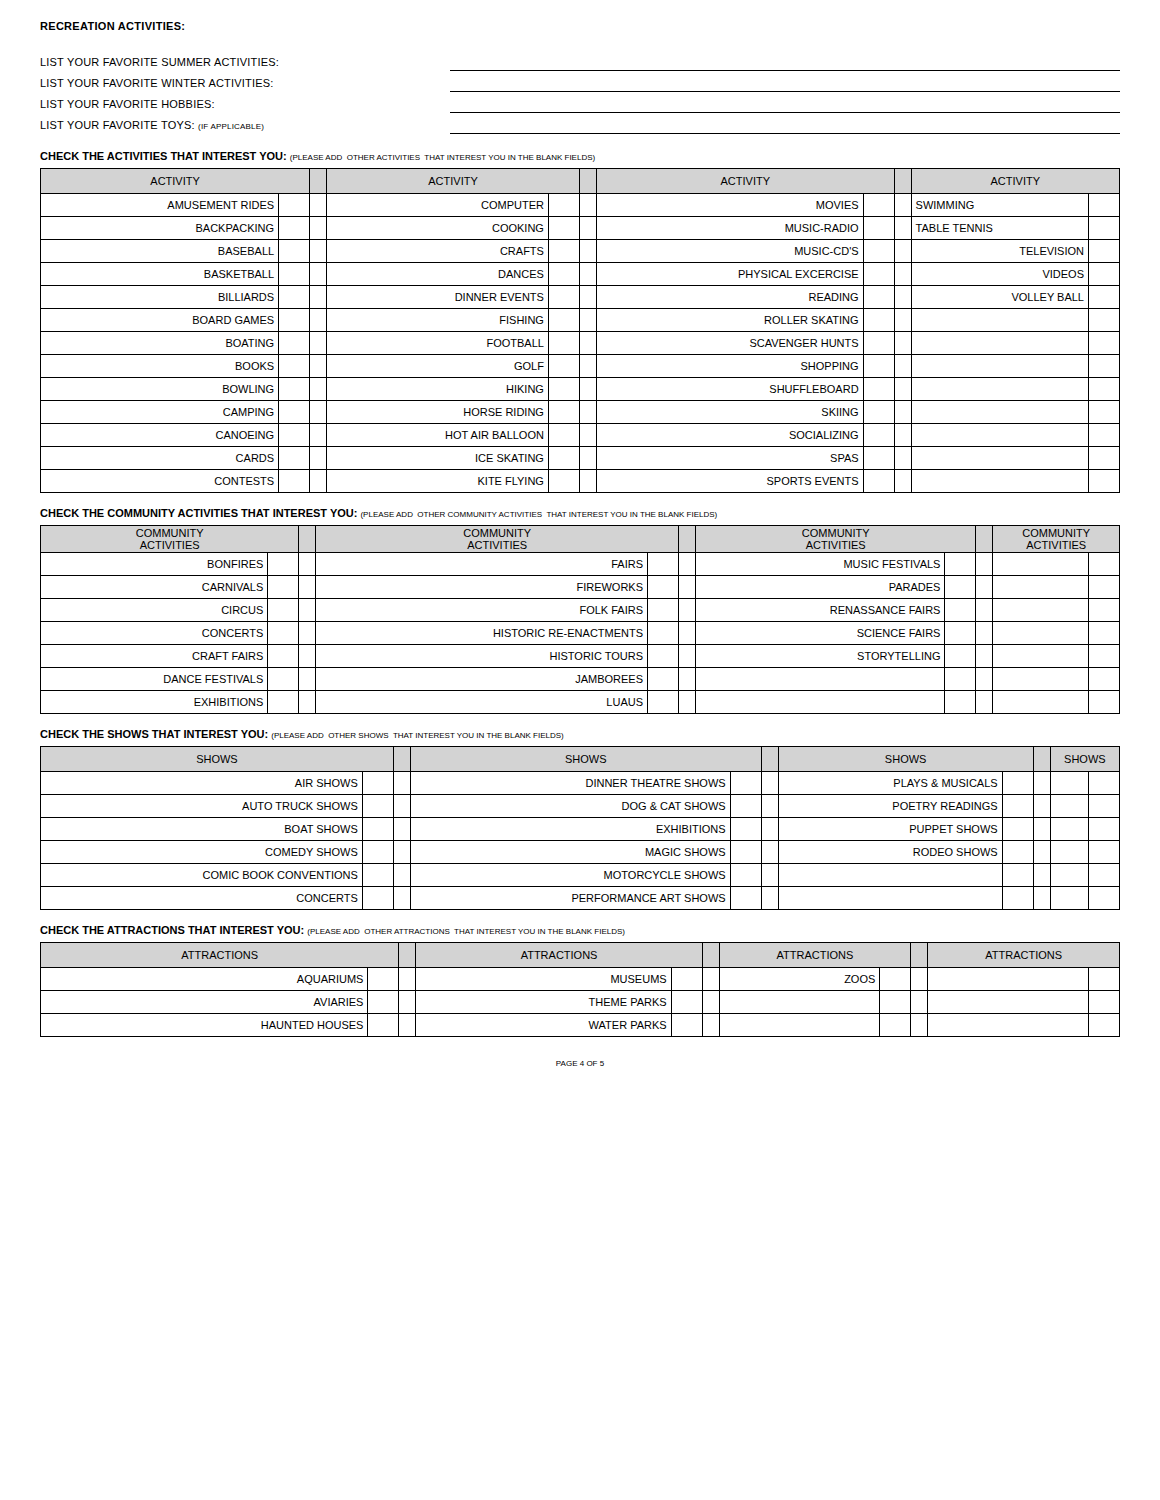RECREATION ACTIVITIES:
| LIST YOUR FAVORITE SUMMER ACTIVITIES: | |
| LIST YOUR FAVORITE WINTER ACTIVITIES: | |
| LIST YOUR FAVORITE HOBBIES: | |
| LIST YOUR FAVORITE TOYS: (IF APPLICABLE) | |
CHECK THE ACTIVITIES THAT INTEREST YOU: (PLEASE ADD OTHER ACTIVITIES THAT INTEREST YOU IN THE BLANK FIELDS)
| ACTIVITY | | ACTIVITY | | ACTIVITY | | ACTIVITY |
| --- | --- | --- | --- | --- | --- | --- |
| AMUSEMENT RIDES | | | COMPUTER | | | MOVIES | | | SWIMMING | |
| BACKPACKING | | | COOKING | | | MUSIC-RADIO | | | TABLE TENNIS | |
| BASEBALL | | | CRAFTS | | | MUSIC-CD'S | | | TELEVISION | |
| BASKETBALL | | | DANCES | | | PHYSICAL EXCERCISE | | | VIDEOS | |
| BILLIARDS | | | DINNER EVENTS | | | READING | | | VOLLEY BALL | |
| BOARD GAMES | | | FISHING | | | ROLLER SKATING | | | | |
| BOATING | | | FOOTBALL | | | SCAVENGER HUNTS | | | | |
| BOOKS | | | GOLF | | | SHOPPING | | | | |
| BOWLING | | | HIKING | | | SHUFFLEBOARD | | | | |
| CAMPING | | | HORSE RIDING | | | SKIING | | | | |
| CANOEING | | | HOT AIR BALLOON | | | SOCIALIZING | | | | |
| CARDS | | | ICE SKATING | | | SPAS | | | | |
| CONTESTS | | | KITE FLYING | | | SPORTS EVENTS | | | | |
CHECK THE COMMUNITY ACTIVITIES THAT INTEREST YOU: (PLEASE ADD OTHER COMMUNITY ACTIVITIES THAT INTEREST YOU IN THE BLANK FIELDS)
| COMMUNITY ACTIVITIES | | COMMUNITY ACTIVITIES | | COMMUNITY ACTIVITIES | | COMMUNITY ACTIVITIES |
| --- | --- | --- | --- | --- | --- | --- |
| BONFIRES | | | FAIRS | | | MUSIC FESTIVALS | | | | |
| CARNIVALS | | | FIREWORKS | | | PARADES | | | | |
| CIRCUS | | | FOLK FAIRS | | | RENASSANCE FAIRS | | | | |
| CONCERTS | | | HISTORIC RE-ENACTMENTS | | | SCIENCE FAIRS | | | | |
| CRAFT FAIRS | | | HISTORIC TOURS | | | STORYTELLING | | | | |
| DANCE FESTIVALS | | | JAMBOREES | | | | | | | |
| EXHIBITIONS | | | LUAUS | | | | | | | |
CHECK THE SHOWS THAT INTEREST YOU: (PLEASE ADD OTHER SHOWS THAT INTEREST YOU IN THE BLANK FIELDS)
| SHOWS | | SHOWS | | SHOWS | | SHOWS |
| --- | --- | --- | --- | --- | --- | --- |
| AIR SHOWS | | | DINNER THEATRE SHOWS | | | PLAYS & MUSICALS | | | | |
| AUTO TRUCK SHOWS | | | DOG & CAT SHOWS | | | POETRY READINGS | | | | |
| BOAT SHOWS | | | EXHIBITIONS | | | PUPPET SHOWS | | | | |
| COMEDY SHOWS | | | MAGIC SHOWS | | | RODEO SHOWS | | | | |
| COMIC BOOK CONVENTIONS | | | MOTORCYCLE SHOWS | | | | | | | |
| CONCERTS | | | PERFORMANCE ART SHOWS | | | | | | | |
CHECK THE ATTRACTIONS THAT INTEREST YOU: (PLEASE ADD OTHER ATTRACTIONS THAT INTEREST YOU IN THE BLANK FIELDS)
| ATTRACTIONS | | ATTRACTIONS | | ATTRACTIONS | | ATTRACTIONS |
| --- | --- | --- | --- | --- | --- | --- |
| AQUARIUMS | | | MUSEUMS | | | ZOOS | | | | |
| AVIARIES | | | THEME PARKS | | | | | | | |
| HAUNTED HOUSES | | | WATER PARKS | | | | | | | |
PAGE 4 OF 5